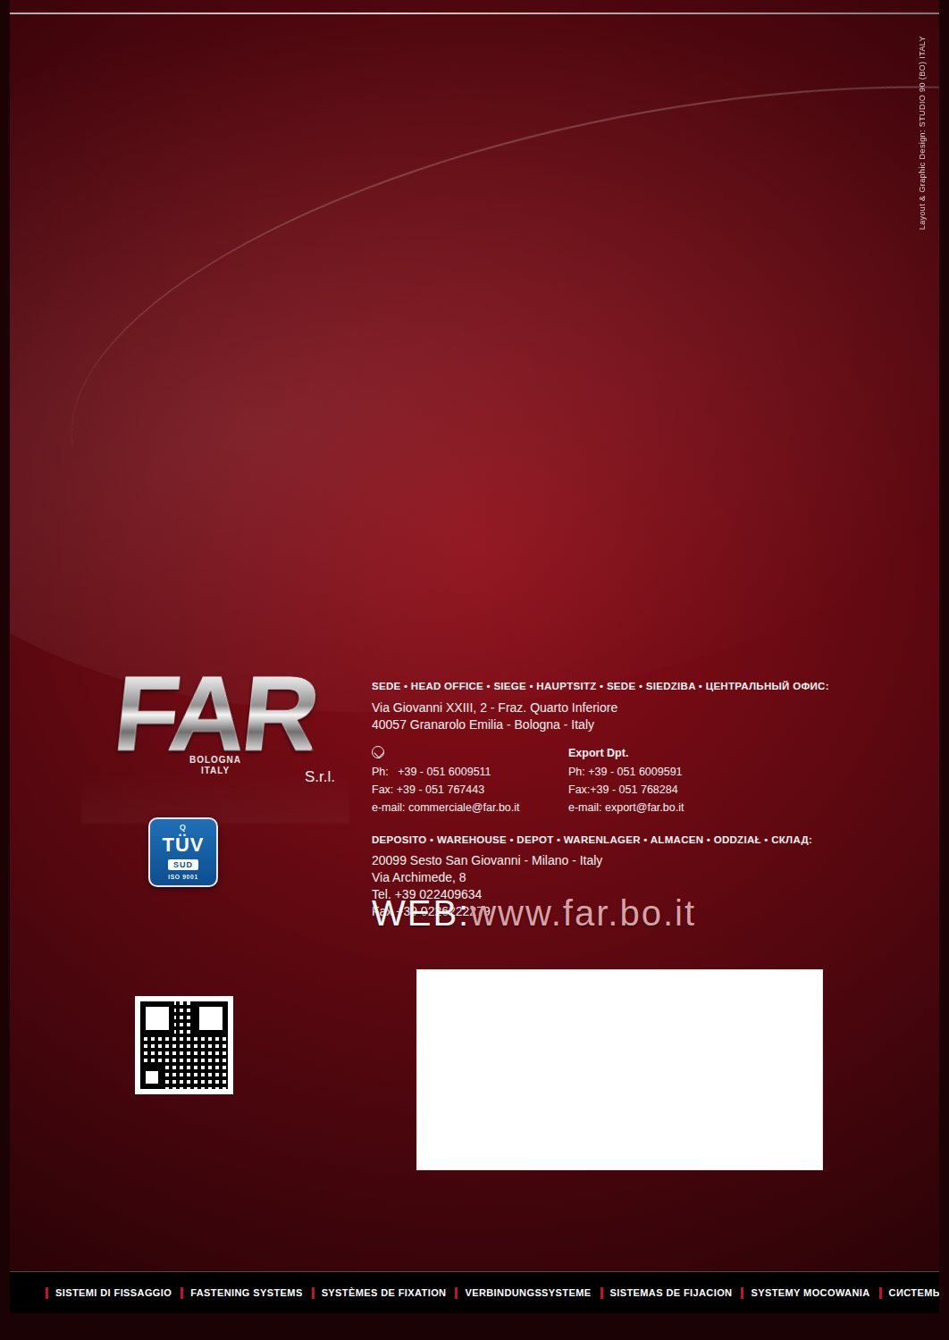Layout & Graphic Design: STUDIO 90 (BO) ITALY
FAR
BOLOGNA
ITALY
S.r.l.
Q
TÜV
SUD
ISO 9001
SEDE • HEAD OFFICE • SIEGE • HAUPTSITZ • SEDE • SIEDZIBA • ЦЕНТРАЛЬНЫЙ ОФИС:
Via Giovanni XXIII, 2 - Fraz. Quarto Inferiore
40057 Granarolo Emilia - Bologna - Italy
Export Dpt.
Ph: +39 - 051 6009511
Ph: +39 - 051 6009591
Fax: +39 - 051 767443
Fax:+39 - 051 768284
e-mail: commerciale@far.bo.it
e-mail: export@far.bo.it
DEPOSITO • WAREHOUSE • DEPOT • WARENLAGER • ALMACEN • ODDZIAŁ • СКЛАД:
20099 Sesto San Giovanni - Milano - Italy
Via Archimede, 8
Tel. +39 022409634
Fax +39 0226222279
WEB:www.far.bo.it
SISTEMI DI FISSAGGIO
FASTENING SYSTEMS
SYSTÈMES DE FIXATION
VERBINDUNGSSYSTEME
SISTEMAS DE FIJACION
SYSTEMY MOCOWANIA
СИСТЕМЫ КРЕПЛЕНИЯ